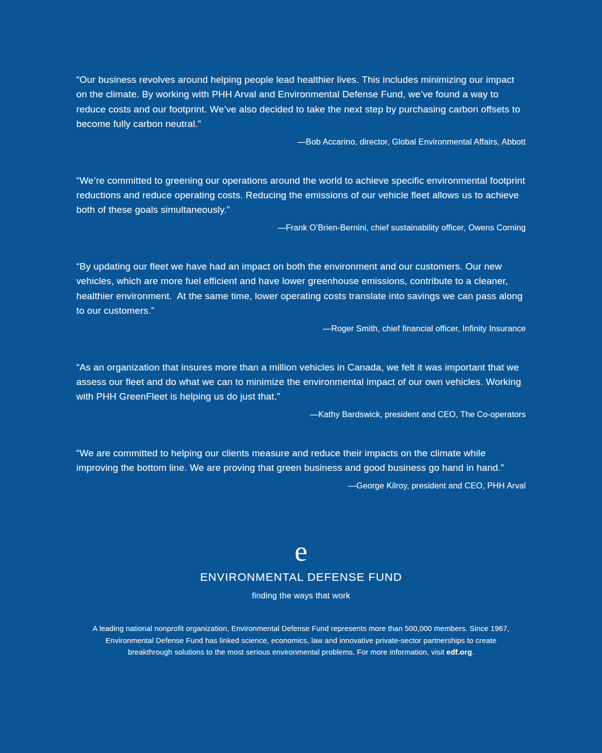“Our business revolves around helping people lead healthier lives. This includes minimizing our impact on the climate. By working with PHH Arval and Environmental Defense Fund, we’ve found a way to reduce costs and our footprint. We’ve also decided to take the next step by purchasing carbon offsets to become fully carbon neutral.”
—Bob Accarino, director, Global Environmental Affairs, Abbott
“We’re committed to greening our operations around the world to achieve specific environmental footprint reductions and reduce operating costs. Reducing the emissions of our vehicle fleet allows us to achieve both of these goals simultaneously.”
—Frank O’Brien-Bernini, chief sustainability officer, Owens Corning
“By updating our fleet we have had an impact on both the environment and our customers. Our new vehicles, which are more fuel efficient and have lower greenhouse emissions, contribute to a cleaner, healthier environment. At the same time, lower operating costs translate into savings we can pass along to our customers.”
—Roger Smith, chief financial officer, Infinity Insurance
“As an organization that insures more than a million vehicles in Canada, we felt it was important that we assess our fleet and do what we can to minimize the environmental impact of our own vehicles. Working with PHH GreenFleet is helping us do just that.”
—Kathy Bardswick, president and CEO, The Co-operators
“We are committed to helping our clients measure and reduce their impacts on the climate while improving the bottom line. We are proving that green business and good business go hand in hand.”
—George Kilroy, president and CEO, PHH Arval
e
ENVIRONMENTAL DEFENSE FUND
finding the ways that work
A leading national nonprofit organization, Environmental Defense Fund represents more than 500,000 members. Since 1967, Environmental Defense Fund has linked science, economics, law and innovative private-sector partnerships to create breakthrough solutions to the most serious environmental problems. For more information, visit edf.org.